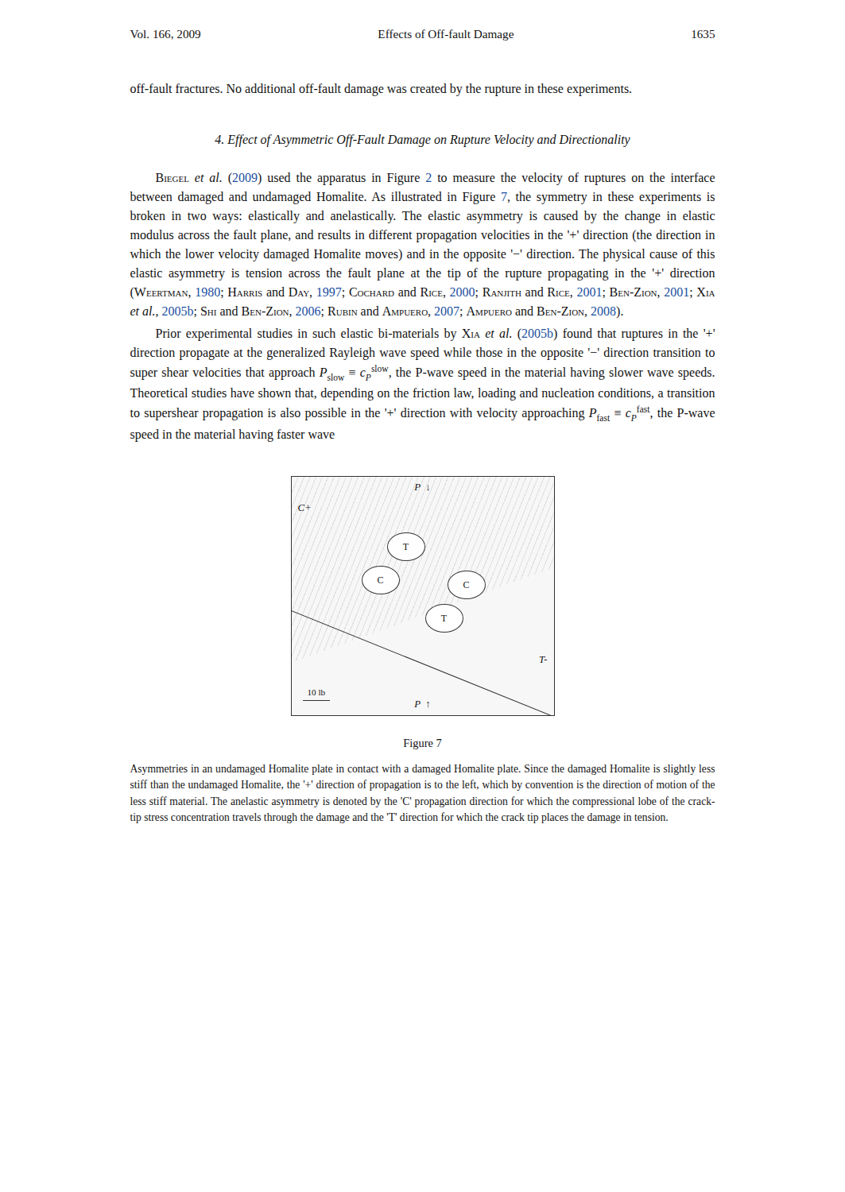Vol. 166, 2009 Effects of Off-fault Damage 1635
off-fault fractures. No additional off-fault damage was created by the rupture in these experiments.
4. Effect of Asymmetric Off-Fault Damage on Rupture Velocity and Directionality
Biegel et al. (2009) used the apparatus in Figure 2 to measure the velocity of ruptures on the interface between damaged and undamaged Homalite. As illustrated in Figure 7, the symmetry in these experiments is broken in two ways: elastically and anelastically. The elastic asymmetry is caused by the change in elastic modulus across the fault plane, and results in different propagation velocities in the '+' direction (the direction in which the lower velocity damaged Homalite moves) and in the opposite '−' direction. The physical cause of this elastic asymmetry is tension across the fault plane at the tip of the rupture propagating in the '+' direction (Weertman, 1980; Harris and Day, 1997; Cochard and Rice, 2000; Ranjith and Rice, 2001; Ben-Zion, 2001; Xia et al., 2005b; Shi and Ben-Zion, 2006; Rubin and Ampuero, 2007; Ampuero and Ben-Zion, 2008).
Prior experimental studies in such elastic bi-materials by Xia et al. (2005b) found that ruptures in the '+' direction propagate at the generalized Rayleigh wave speed while those in the opposite '−' direction transition to super shear velocities that approach Pslow ≡ cPslow, the P-wave speed in the material having slower wave speeds. Theoretical studies have shown that, depending on the friction law, loading and nucleation conditions, a transition to supershear propagation is also possible in the '+' direction with velocity approaching Pfast ≡ cPfast, the P-wave speed in the material having faster wave
P ↓ P ↑ C+ T-
T
C
C
T
10 lb
Figure 7
Asymmetries in an undamaged Homalite plate in contact with a damaged Homalite plate. Since the damaged Homalite is slightly less stiff than the undamaged Homalite, the '+' direction of propagation is to the left, which by convention is the direction of motion of the less stiff material. The anelastic asymmetry is denoted by the 'C' propagation direction for which the compressional lobe of the crack-tip stress concentration travels through the damage and the 'T' direction for which the crack tip places the damage in tension.